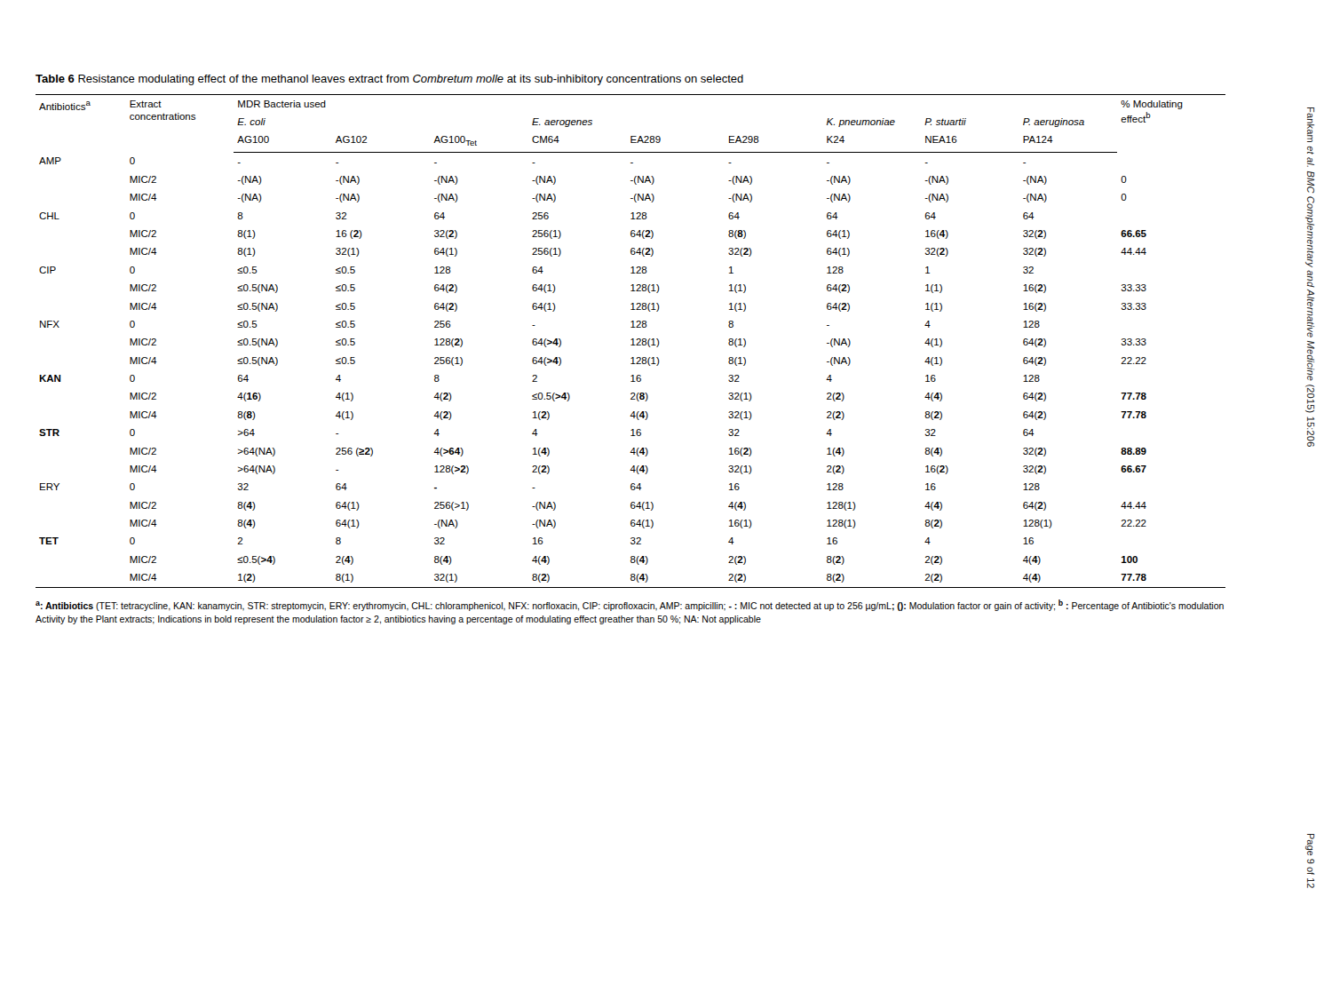Fankam et al. BMC Complementary and Alternative Medicine (2015) 15:206
Page 9 of 12
Table 6 Resistance modulating effect of the methanol leaves extract from Combretum molle at its sub-inhibitory concentrations on selected
| Antibiotics a | Extract concentrations | MDR Bacteria used | % Modulating effect b |
| --- | --- | --- | --- |
| E. coli | E. aerogenes | K. pneumoniae | P. stuartii | P. aeruginosa |
| AG100 | AG102 | AG100 Tet | CM64 | EA289 | EA298 | K24 | NEA16 | PA124 |
| AMP | 0 | - | - | - | - | - | - | - | - | - | |
| | MIC/2 | -(NA) | -(NA) | -(NA) | -(NA) | -(NA) | -(NA) | -(NA) | -(NA) | -(NA) | 0 |
| | MIC/4 | -(NA) | -(NA) | -(NA) | -(NA) | -(NA) | -(NA) | -(NA) | -(NA) | -(NA) | 0 |
| CHL | 0 | 8 | 32 | 64 | 256 | 128 | 64 | 64 | 64 | 64 | |
| | MIC/2 | 8(1) | 16 ( 2 ) | 32( 2 ) | 256(1) | 64( 2 ) | 8( 8 ) | 64(1) | 16( 4 ) | 32( 2 ) | 66.65 |
| | MIC/4 | 8(1) | 32(1) | 64(1) | 256(1) | 64( 2 ) | 32( 2 ) | 64(1) | 32( 2 ) | 32( 2 ) | 44.44 |
| CIP | 0 | ≤0.5 | ≤0.5 | 128 | 64 | 128 | 1 | 128 | 1 | 32 | |
| | MIC/2 | ≤0.5(NA) | ≤0.5 | 64( 2 ) | 64(1) | 128(1) | 1(1) | 64( 2 ) | 1(1) | 16( 2 ) | 33.33 |
| | MIC/4 | ≤0.5(NA) | ≤0.5 | 64( 2 ) | 64(1) | 128(1) | 1(1) | 64( 2 ) | 1(1) | 16( 2 ) | 33.33 |
| NFX | 0 | ≤0.5 | ≤0.5 | 256 | - | 128 | 8 | - | 4 | 128 | |
| | MIC/2 | ≤0.5(NA) | ≤0.5 | 128( 2 ) | 64( >4 ) | 128(1) | 8(1) | -(NA) | 4(1) | 64( 2 ) | 33.33 |
| | MIC/4 | ≤0.5(NA) | ≤0.5 | 256(1) | 64( >4 ) | 128(1) | 8(1) | -(NA) | 4(1) | 64( 2 ) | 22.22 |
| KAN | 0 | 64 | 4 | 8 | 2 | 16 | 32 | 4 | 16 | 128 | |
| | MIC/2 | 4( 16 ) | 4(1) | 4( 2 ) | ≤0.5( >4 ) | 2( 8 ) | 32(1) | 2( 2 ) | 4( 4 ) | 64( 2 ) | 77.78 |
| | MIC/4 | 8( 8 ) | 4(1) | 4( 2 ) | 1( 2 ) | 4( 4 ) | 32(1) | 2( 2 ) | 8( 2 ) | 64( 2 ) | 77.78 |
| STR | 0 | >64 | - | 4 | 4 | 16 | 32 | 4 | 32 | 64 | |
| | MIC/2 | >64(NA) | 256 ( ≥2 ) | 4( >64 ) | 1( 4 ) | 4( 4 ) | 16( 2 ) | 1( 4 ) | 8( 4 ) | 32( 2 ) | 88.89 |
| | MIC/4 | >64(NA) | - | 128( >2 ) | 2( 2 ) | 4( 4 ) | 32(1) | 2( 2 ) | 16( 2 ) | 32( 2 ) | 66.67 |
| ERY | 0 | 32 | 64 | - | - | 64 | 16 | 128 | 16 | 128 | |
| | MIC/2 | 8( 4 ) | 64(1) | 256(>1) | -(NA) | 64(1) | 4( 4 ) | 128(1) | 4( 4 ) | 64( 2 ) | 44.44 |
| | MIC/4 | 8( 4 ) | 64(1) | -(NA) | -(NA) | 64(1) | 16(1) | 128(1) | 8( 2 ) | 128(1) | 22.22 |
| TET | 0 | 2 | 8 | 32 | 16 | 32 | 4 | 16 | 4 | 16 | |
| | MIC/2 | ≤0.5( >4 ) | 2( 4 ) | 8( 4 ) | 4( 4 ) | 8( 4 ) | 2( 2 ) | 8( 2 ) | 2( 2 ) | 4( 4 ) | 100 |
| | MIC/4 | 1( 2 ) | 8(1) | 32(1) | 8( 2 ) | 8( 4 ) | 2( 2 ) | 8( 2 ) | 2( 2 ) | 4( 4 ) | 77.78 |
a: Antibiotics (TET: tetracycline, KAN: kanamycin, STR: streptomycin, ERY: erythromycin, CHL: chloramphenicol, NFX: norfloxacin, CIP: ciprofloxacin, AMP: ampicillin; - : MIC not detected at up to 256 µg/mL; (): Modulation factor or gain of activity; b : Percentage of Antibiotic's modulation Activity by the Plant extracts; Indications in bold represent the modulation factor ≥ 2, antibiotics having a percentage of modulating effect greather than 50 %; NA: Not applicable